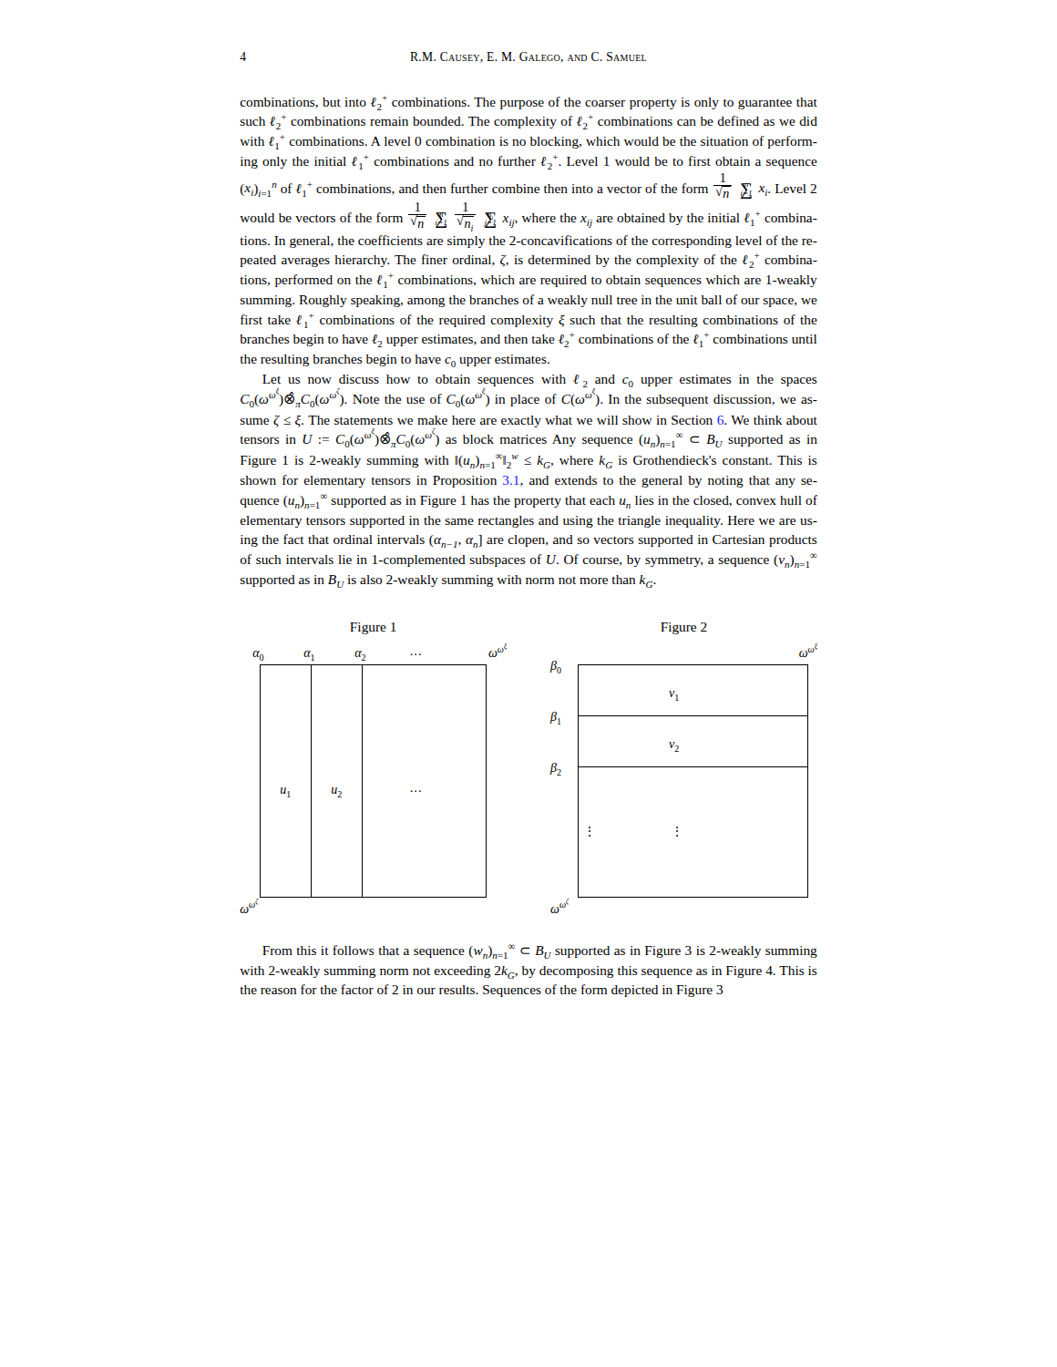4 R.M. Causey, E. M. Galego, and C. Samuel
combinations, but into ℓ2+ combinations. The purpose of the coarser property is only to guarantee that such ℓ2+ combinations remain bounded. The complexity of ℓ2+ combinations can be defined as we did with ℓ1+ combinations. A level 0 combination is no blocking, which would be the situation of performing only the initial ℓ1+ combinations and no further ℓ2+. Level 1 would be to first obtain a sequence (xi)i=1n of ℓ1+ combinations, and then further combine then into a vector of the form 1 n ∑ni=1 xi. Level 2 would be vectors of the form 1 n ∑ni=1 1 ni ∑ni j=1 xij, where the xij are obtained by the initial ℓ1+ combinations. In general, the coefficients are simply the 2-concavifications of the corresponding level of the repeated averages hierarchy. The finer ordinal, ζ, is determined by the complexity of the ℓ2+ combinations, performed on the ℓ1+ combinations, which are required to obtain sequences which are 1-weakly summing. Roughly speaking, among the branches of a weakly null tree in the unit ball of our space, we first take ℓ1+ combinations of the required complexity ξ such that the resulting combinations of the branches begin to have ℓ2 upper estimates, and then take ℓ2+ combinations of the ℓ1+ combinations until the resulting branches begin to have c0 upper estimates.
Let us now discuss how to obtain sequences with ℓ2 and c0 upper estimates in the spaces C0(ωωξ)⊗̂πC0(ωωζ). Note the use of C0(ωωξ) in place of C(ωωξ). In the subsequent discussion, we assume ζ ≤ ξ. The statements we make here are exactly what we will show in Section 6. We think about tensors in U := C0(ωωξ)⊗̂πC0(ωωζ) as block matrices Any sequence (un)n=1∞ ⊂ BU supported as in Figure 1 is 2-weakly summing with ‖(un)n=1∞‖2w ≤ kG, where kG is Grothendieck's constant. This is shown for elementary tensors in Proposition 3.1, and extends to the general by noting that any sequence (un)n=1∞ supported as in Figure 1 has the property that each un lies in the closed, convex hull of elementary tensors supported in the same rectangles and using the triangle inequality. Here we are using the fact that ordinal intervals (αn−1, αn] are clopen, and so vectors supported in Cartesian products of such intervals lie in 1-complemented subspaces of U. Of course, by symmetry, a sequence (vn)n=1∞ supported as in BU is also 2-weakly summing with norm not more than kG.
Figure 1
α0
α1
α2
···
ωωξ
ωωζ
u1
u2
···
Figure 2
β0
β1
β2
ωωξ
ωωζ
v1
v2
⋮
⋮
From this it follows that a sequence (wn)n=1∞ ⊂ BU supported as in Figure 3 is 2-weakly summing with 2-weakly summing norm not exceeding 2kG, by decomposing this sequence as in Figure 4. This is the reason for the factor of 2 in our results. Sequences of the form depicted in Figure 3